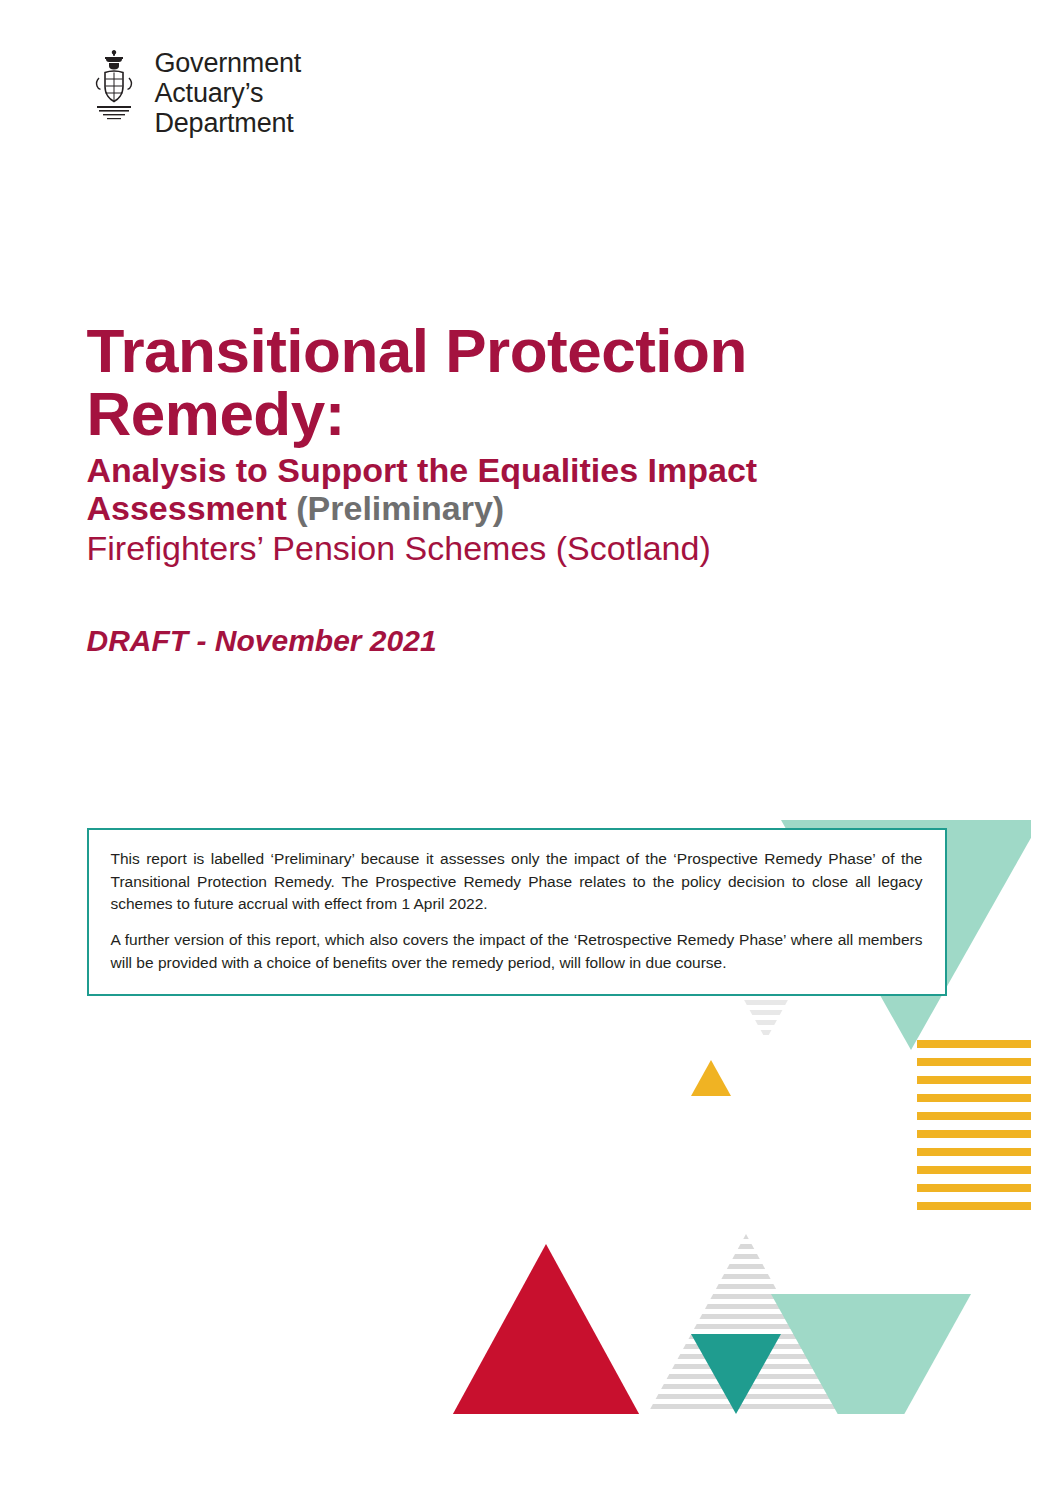Government
Actuary’s
Department
Transitional Protection Remedy:
Analysis to Support the Equalities Impact Assessment (Preliminary)
Firefighters’ Pension Schemes (Scotland)
DRAFT - November 2021
This report is labelled ‘Preliminary’ because it assesses only the impact of the ‘Prospective Remedy Phase’ of the Transitional Protection Remedy. The Prospective Remedy Phase relates to the policy decision to close all legacy schemes to future accrual with effect from 1 April 2022.
A further version of this report, which also covers the impact of the ‘Retrospective Remedy Phase’ where all members will be provided with a choice of benefits over the remedy period, will follow in due course.